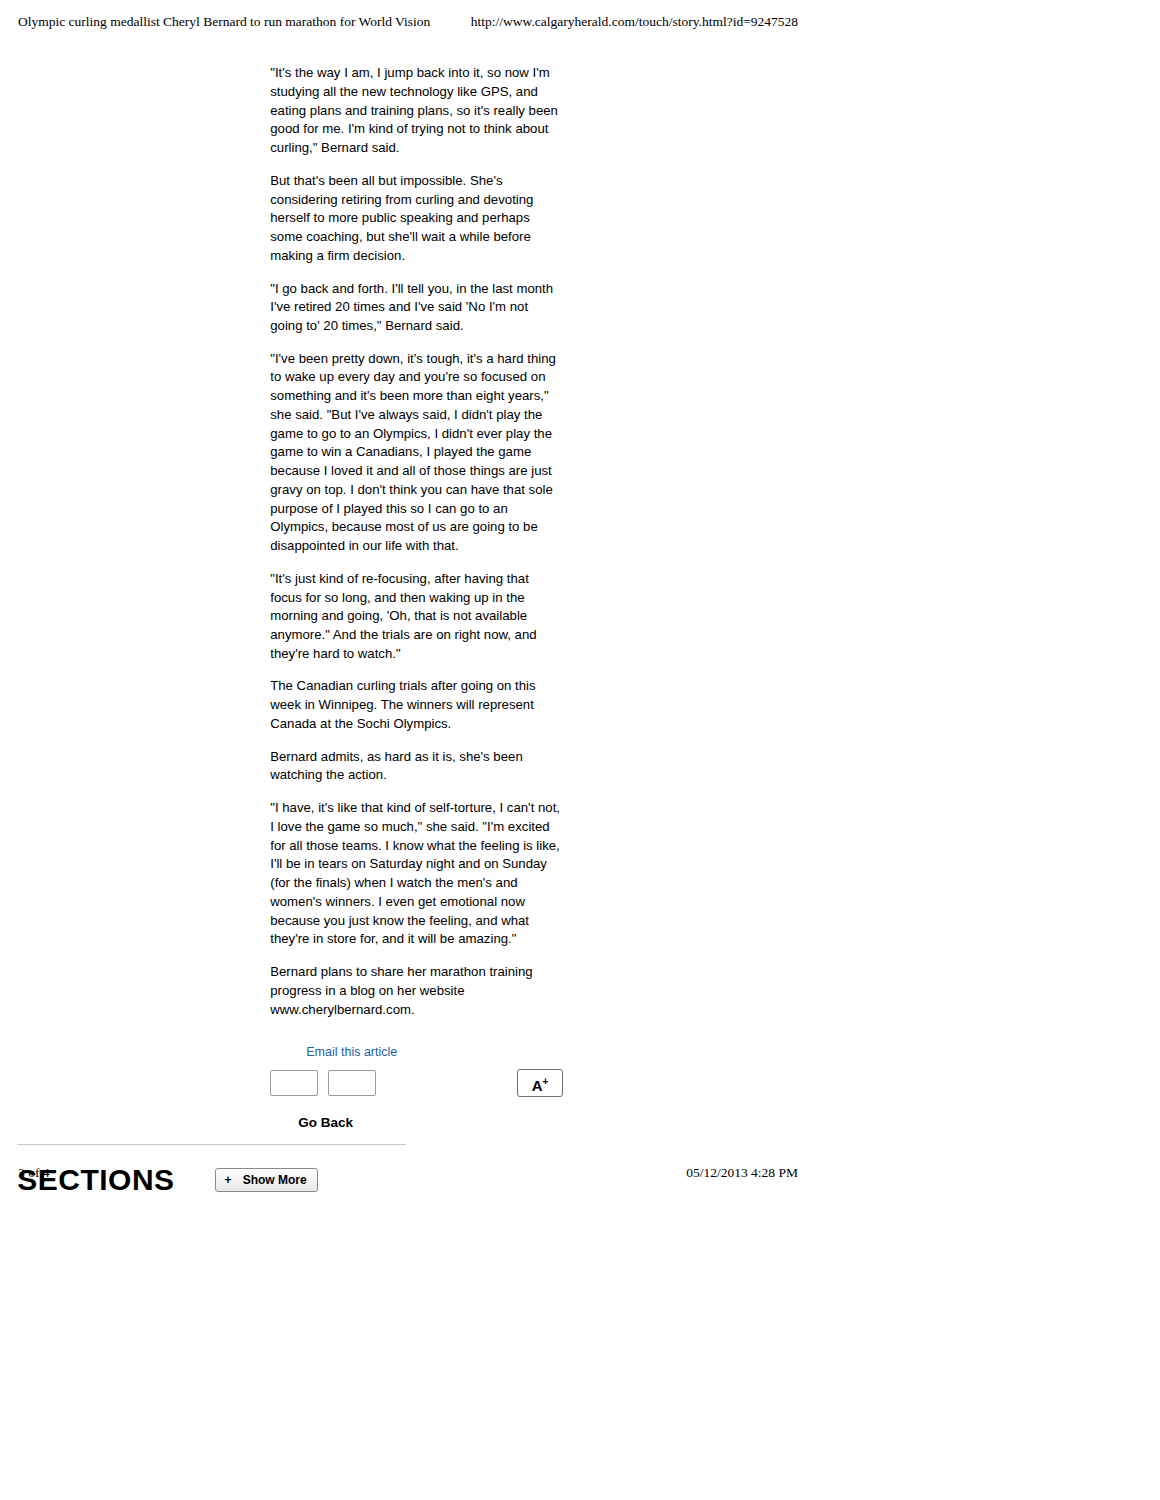Olympic curling medallist Cheryl Bernard to run marathon for World Vision
http://www.calgaryherald.com/touch/story.html?id=9247528
"It's the way I am, I jump back into it, so now I'm studying all the new technology like GPS, and eating plans and training plans, so it's really been good for me. I'm kind of trying not to think about curling," Bernard said.
But that's been all but impossible. She's considering retiring from curling and devoting herself to more public speaking and perhaps some coaching, but she'll wait a while before making a firm decision.
"I go back and forth. I'll tell you, in the last month I've retired 20 times and I've said 'No I'm not going to' 20 times," Bernard said.
"I've been pretty down, it's tough, it's a hard thing to wake up every day and you're so focused on something and it's been more than eight years," she said. "But I've always said, I didn't play the game to go to an Olympics, I didn't ever play the game to win a Canadians, I played the game because I loved it and all of those things are just gravy on top. I don't think you can have that sole purpose of I played this so I can go to an Olympics, because most of us are going to be disappointed in our life with that.
"It's just kind of re-focusing, after having that focus for so long, and then waking up in the morning and going, 'Oh, that is not available anymore." And the trials are on right now, and they're hard to watch."
The Canadian curling trials after going on this week in Winnipeg. The winners will represent Canada at the Sochi Olympics.
Bernard admits, as hard as it is, she's been watching the action.
"I have, it's like that kind of self-torture, I can't not, I love the game so much," she said. "I'm excited for all those teams. I know what the feeling is like, I'll be in tears on Saturday night and on Sunday (for the finals) when I watch the men's and women's winners. I even get emotional now because you just know the feeling, and what they're in store for, and it will be amazing."
Bernard plans to share her marathon training progress in a blog on her website www.cherylbernard.com.
Email this article
A+
Go Back
SECTIONS
+ Show More
3 of 4
05/12/2013 4:28 PM